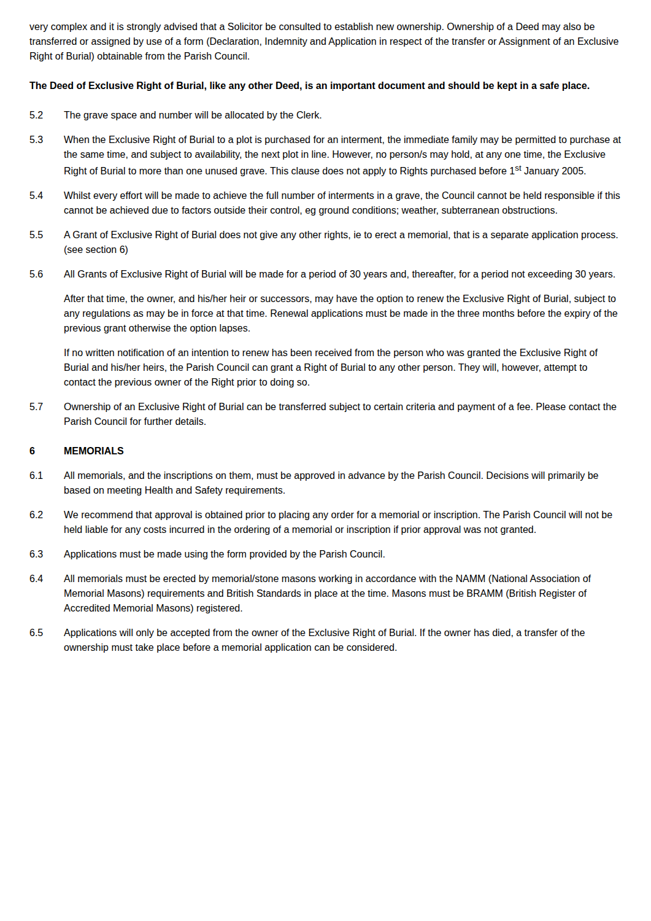very complex and it is strongly advised that a Solicitor be consulted to establish new ownership. Ownership of a Deed may also be transferred or assigned by use of a form (Declaration, Indemnity and Application in respect of the transfer or Assignment of an Exclusive Right of Burial) obtainable from the Parish Council.
The Deed of Exclusive Right of Burial, like any other Deed, is an important document and should be kept in a safe place.
5.2
The grave space and number will be allocated by the Clerk.
5.3
When the Exclusive Right of Burial to a plot is purchased for an interment, the immediate family may be permitted to purchase at the same time, and subject to availability, the next plot in line. However, no person/s may hold, at any one time, the Exclusive Right of Burial to more than one unused grave. This clause does not apply to Rights purchased before 1st January 2005.
5.4
Whilst every effort will be made to achieve the full number of interments in a grave, the Council cannot be held responsible if this cannot be achieved due to factors outside their control, eg ground conditions; weather, subterranean obstructions.
5.5
A Grant of Exclusive Right of Burial does not give any other rights, ie to erect a memorial, that is a separate application process. (see section 6)
5.6
All Grants of Exclusive Right of Burial will be made for a period of 30 years and, thereafter, for a period not exceeding 30 years.
After that time, the owner, and his/her heir or successors, may have the option to renew the Exclusive Right of Burial, subject to any regulations as may be in force at that time. Renewal applications must be made in the three months before the expiry of the previous grant otherwise the option lapses.
If no written notification of an intention to renew has been received from the person who was granted the Exclusive Right of Burial and his/her heirs, the Parish Council can grant a Right of Burial to any other person. They will, however, attempt to contact the previous owner of the Right prior to doing so.
5.7
Ownership of an Exclusive Right of Burial can be transferred subject to certain criteria and payment of a fee. Please contact the Parish Council for further details.
6
MEMORIALS
6.1
All memorials, and the inscriptions on them, must be approved in advance by the Parish Council. Decisions will primarily be based on meeting Health and Safety requirements.
6.2
We recommend that approval is obtained prior to placing any order for a memorial or inscription. The Parish Council will not be held liable for any costs incurred in the ordering of a memorial or inscription if prior approval was not granted.
6.3
Applications must be made using the form provided by the Parish Council.
6.4
All memorials must be erected by memorial/stone masons working in accordance with the NAMM (National Association of Memorial Masons) requirements and British Standards in place at the time. Masons must be BRAMM (British Register of Accredited Memorial Masons) registered.
6.5
Applications will only be accepted from the owner of the Exclusive Right of Burial. If the owner has died, a transfer of the ownership must take place before a memorial application can be considered.